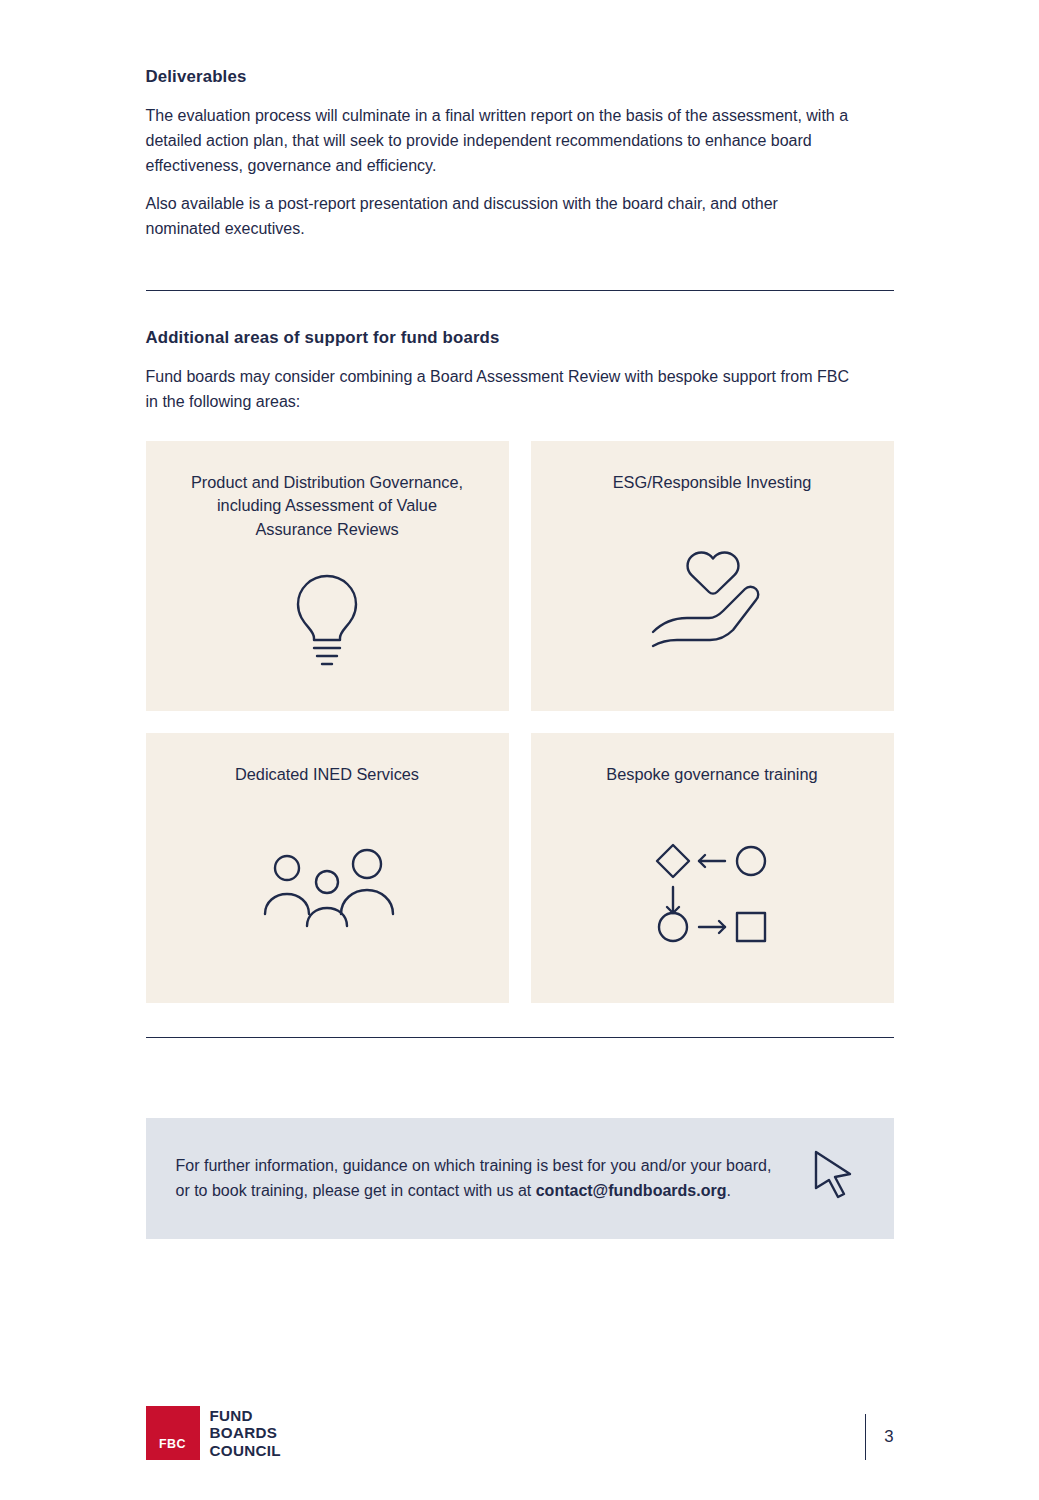Deliverables
The evaluation process will culminate in a final written report on the basis of the assessment, with a detailed action plan, that will seek to provide independent recommendations to enhance board effectiveness, governance and efficiency.
Also available is a post-report presentation and discussion with the board chair, and other nominated executives.
Additional areas of support for fund boards
Fund boards may consider combining a Board Assessment Review with bespoke support from FBC in the following areas:
Product and Distribution Governance, including Assessment of Value Assurance Reviews
ESG/Responsible Investing
Dedicated INED Services
Bespoke governance training
For further information, guidance on which training is best for you and/or your board, or to book training, please get in contact with us at contact@fundboards.org.
FBC
Fund
Boards
Council
3